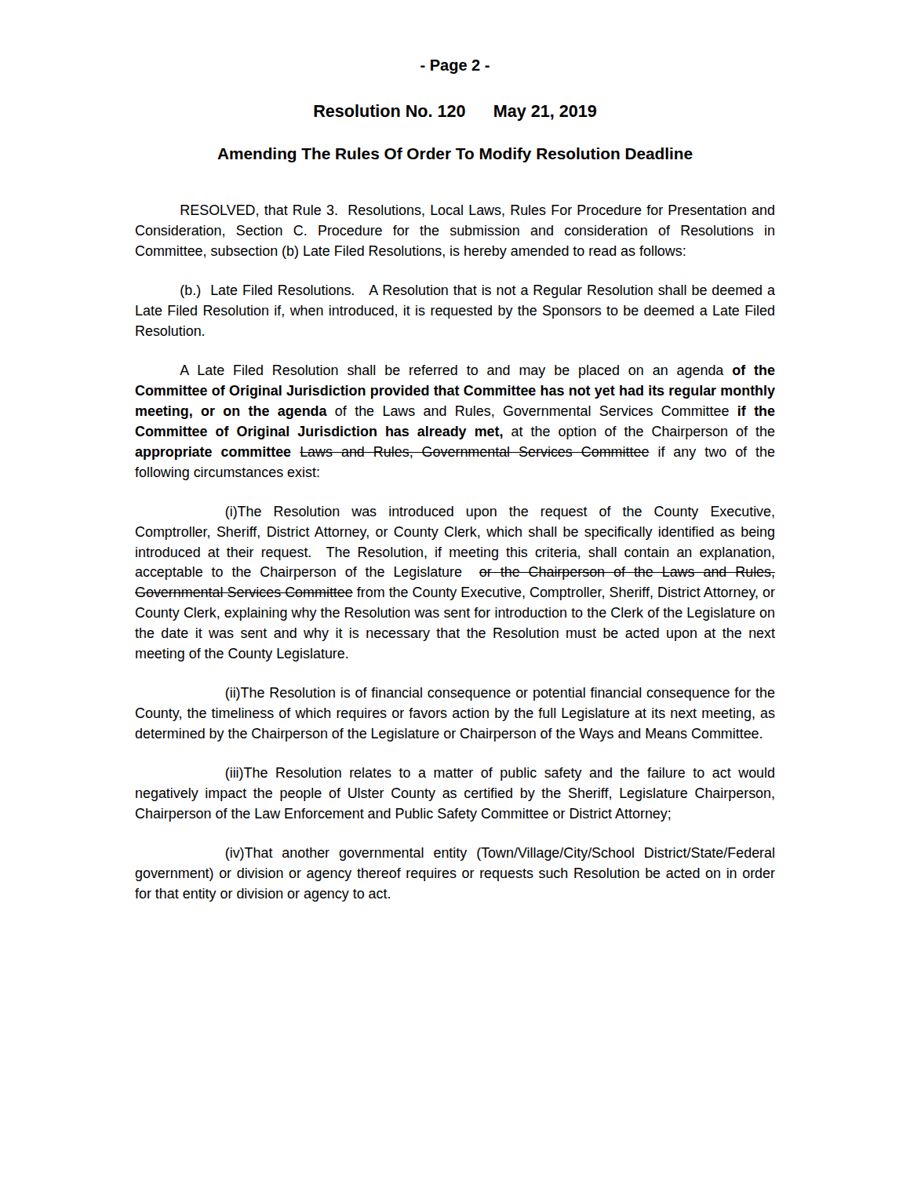- Page 2 -
Resolution No. 120 May 21, 2019
Amending The Rules Of Order To Modify Resolution Deadline
RESOLVED, that Rule 3. Resolutions, Local Laws, Rules For Procedure for Presentation and Consideration, Section C. Procedure for the submission and consideration of Resolutions in Committee, subsection (b) Late Filed Resolutions, is hereby amended to read as follows:
(b.) Late Filed Resolutions. A Resolution that is not a Regular Resolution shall be deemed a Late Filed Resolution if, when introduced, it is requested by the Sponsors to be deemed a Late Filed Resolution.
A Late Filed Resolution shall be referred to and may be placed on an agenda of the Committee of Original Jurisdiction provided that Committee has not yet had its regular monthly meeting, or on the agenda of the Laws and Rules, Governmental Services Committee if the Committee of Original Jurisdiction has already met, at the option of the Chairperson of the appropriate committee Laws and Rules, Governmental Services Committee if any two of the following circumstances exist:
(i) The Resolution was introduced upon the request of the County Executive, Comptroller, Sheriff, District Attorney, or County Clerk, which shall be specifically identified as being introduced at their request. The Resolution, if meeting this criteria, shall contain an explanation, acceptable to the Chairperson of the Legislature or the Chairperson of the Laws and Rules, Governmental Services Committee from the County Executive, Comptroller, Sheriff, District Attorney, or County Clerk, explaining why the Resolution was sent for introduction to the Clerk of the Legislature on the date it was sent and why it is necessary that the Resolution must be acted upon at the next meeting of the County Legislature.
(ii) The Resolution is of financial consequence or potential financial consequence for the County, the timeliness of which requires or favors action by the full Legislature at its next meeting, as determined by the Chairperson of the Legislature or Chairperson of the Ways and Means Committee.
(iii) The Resolution relates to a matter of public safety and the failure to act would negatively impact the people of Ulster County as certified by the Sheriff, Legislature Chairperson, Chairperson of the Law Enforcement and Public Safety Committee or District Attorney;
(iv) That another governmental entity (Town/Village/City/School District/State/Federal government) or division or agency thereof requires or requests such Resolution be acted on in order for that entity or division or agency to act.